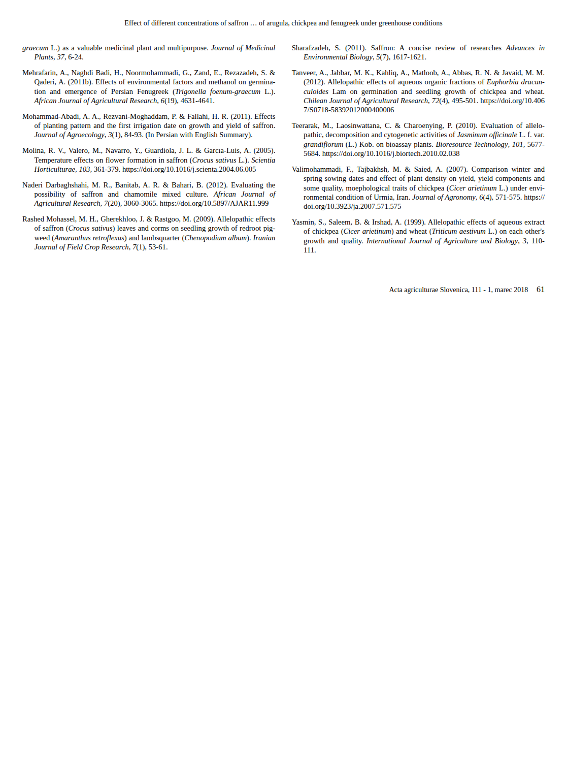Effect of different concentrations of saffron … of arugula, chickpea and fenugreek under greenhouse conditions
graecum L.) as a valuable medicinal plant and multipurpose. Journal of Medicinal Plants, 37, 6-24.
Mehrafarin, A., Naghdi Badi, H., Noormohammadi, G., Zand, E., Rezazadeh, S. & Qaderi, A. (2011b). Effects of environmental factors and methanol on germination and emergence of Persian Fenugreek (Trigonella foenum-graecum L.). African Journal of Agricultural Research, 6(19), 4631-4641.
Mohammad-Abadi, A. A., Rezvani-Moghaddam, P. & Fallahi, H. R. (2011). Effects of planting pattern and the first irrigation date on growth and yield of saffron. Journal of Agroecology, 3(1), 84-93. (In Persian with English Summary).
Molina, R. V., Valero, M., Navarro, Y., Guardiola, J. L. & Garcıa-Luis, A. (2005). Temperature effects on flower formation in saffron (Crocus sativus L.). Scientia Horticulturae, 103, 361-379. https://doi.org/10.1016/j.scienta.2004.06.005
Naderi Darbaghshahi, M. R., Banitab, A. R. & Bahari, B. (2012). Evaluating the possibility of saffron and chamomile mixed culture. African Journal of Agricultural Research, 7(20), 3060-3065. https://doi.org/10.5897/AJAR11.999
Rashed Mohassel, M. H., Gherekhloo, J. & Rastgoo, M. (2009). Allelopathic effects of saffron (Crocus sativus) leaves and corms on seedling growth of redroot pigweed (Amaranthus retroflexus) and lambsquarter (Chenopodium album). Iranian Journal of Field Crop Research, 7(1), 53-61.
Sharafzadeh, S. (2011). Saffron: A concise review of researches Advances in Environmental Biology, 5(7), 1617-1621.
Tanveer, A., Jabbar, M. K., Kahliq, A., Matloob, A., Abbas, R. N. & Javaid, M. M. (2012). Allelopathic effects of aqueous organic fractions of Euphorbia dracunculoides Lam on germination and seedling growth of chickpea and wheat. Chilean Journal of Agricultural Research, 72(4), 495-501. https://doi.org/10.4067/S0718-58392012000400006
Teerarak, M., Laosinwattana, C. & Charoenying, P. (2010). Evaluation of allelopathic, decomposition and cytogenetic activities of Jasminum officinale L. f. var. grandiflorum (L.) Kob. on bioassay plants. Bioresource Technology, 101, 5677-5684. https://doi.org/10.1016/j.biortech.2010.02.038
Valimohammadi, F., Tajbakhsh, M. & Saied, A. (2007). Comparison winter and spring sowing dates and effect of plant density on yield, yield components and some quality, moephological traits of chickpea (Cicer arietinum L.) under environmental condition of Urmia, Iran. Journal of Agronomy, 6(4), 571-575. https://doi.org/10.3923/ja.2007.571.575
Yasmin, S., Saleem, B. & Irshad, A. (1999). Allelopathic effects of aqueous extract of chickpea (Cicer arietinum) and wheat (Triticum aestivum L.) on each other's growth and quality. International Journal of Agriculture and Biology, 3, 110-111.
Acta agriculturae Slovenica, 111 - 1, marec 2018 61